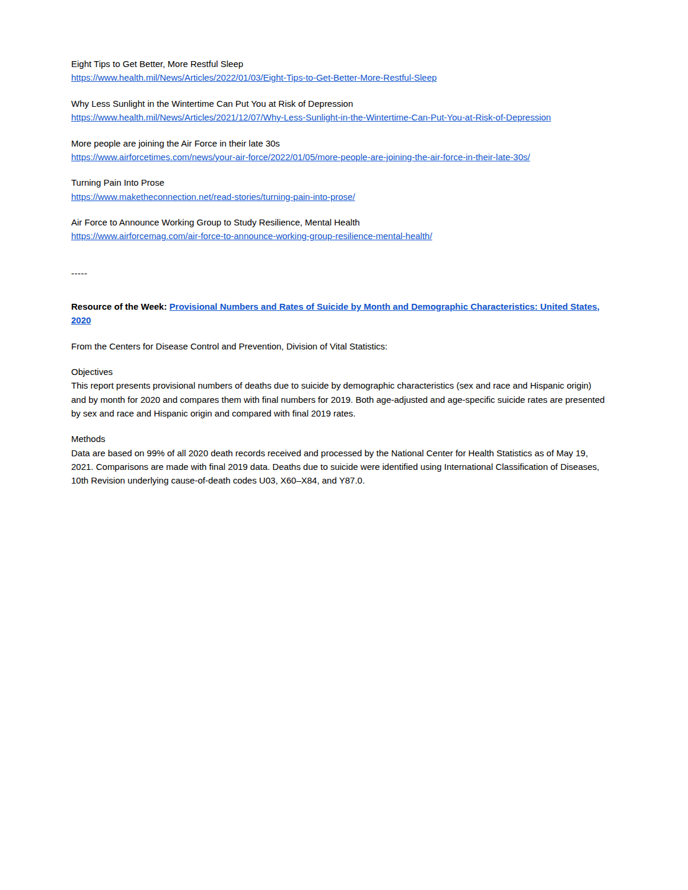Eight Tips to Get Better, More Restful Sleep
https://www.health.mil/News/Articles/2022/01/03/Eight-Tips-to-Get-Better-More-Restful-Sleep
Why Less Sunlight in the Wintertime Can Put You at Risk of Depression
https://www.health.mil/News/Articles/2021/12/07/Why-Less-Sunlight-in-the-Wintertime-Can-Put-You-at-Risk-of-Depression
More people are joining the Air Force in their late 30s
https://www.airforcetimes.com/news/your-air-force/2022/01/05/more-people-are-joining-the-air-force-in-their-late-30s/
Turning Pain Into Prose
https://www.maketheconnection.net/read-stories/turning-pain-into-prose/
Air Force to Announce Working Group to Study Resilience, Mental Health
https://www.airforcemag.com/air-force-to-announce-working-group-resilience-mental-health/
-----
Resource of the Week: Provisional Numbers and Rates of Suicide by Month and Demographic Characteristics: United States, 2020
From the Centers for Disease Control and Prevention, Division of Vital Statistics:
Objectives
This report presents provisional numbers of deaths due to suicide by demographic characteristics (sex and race and Hispanic origin) and by month for 2020 and compares them with final numbers for 2019. Both age-adjusted and age-specific suicide rates are presented by sex and race and Hispanic origin and compared with final 2019 rates.
Methods
Data are based on 99% of all 2020 death records received and processed by the National Center for Health Statistics as of May 19, 2021. Comparisons are made with final 2019 data. Deaths due to suicide were identified using International Classification of Diseases, 10th Revision underlying cause-of-death codes U03, X60–X84, and Y87.0.